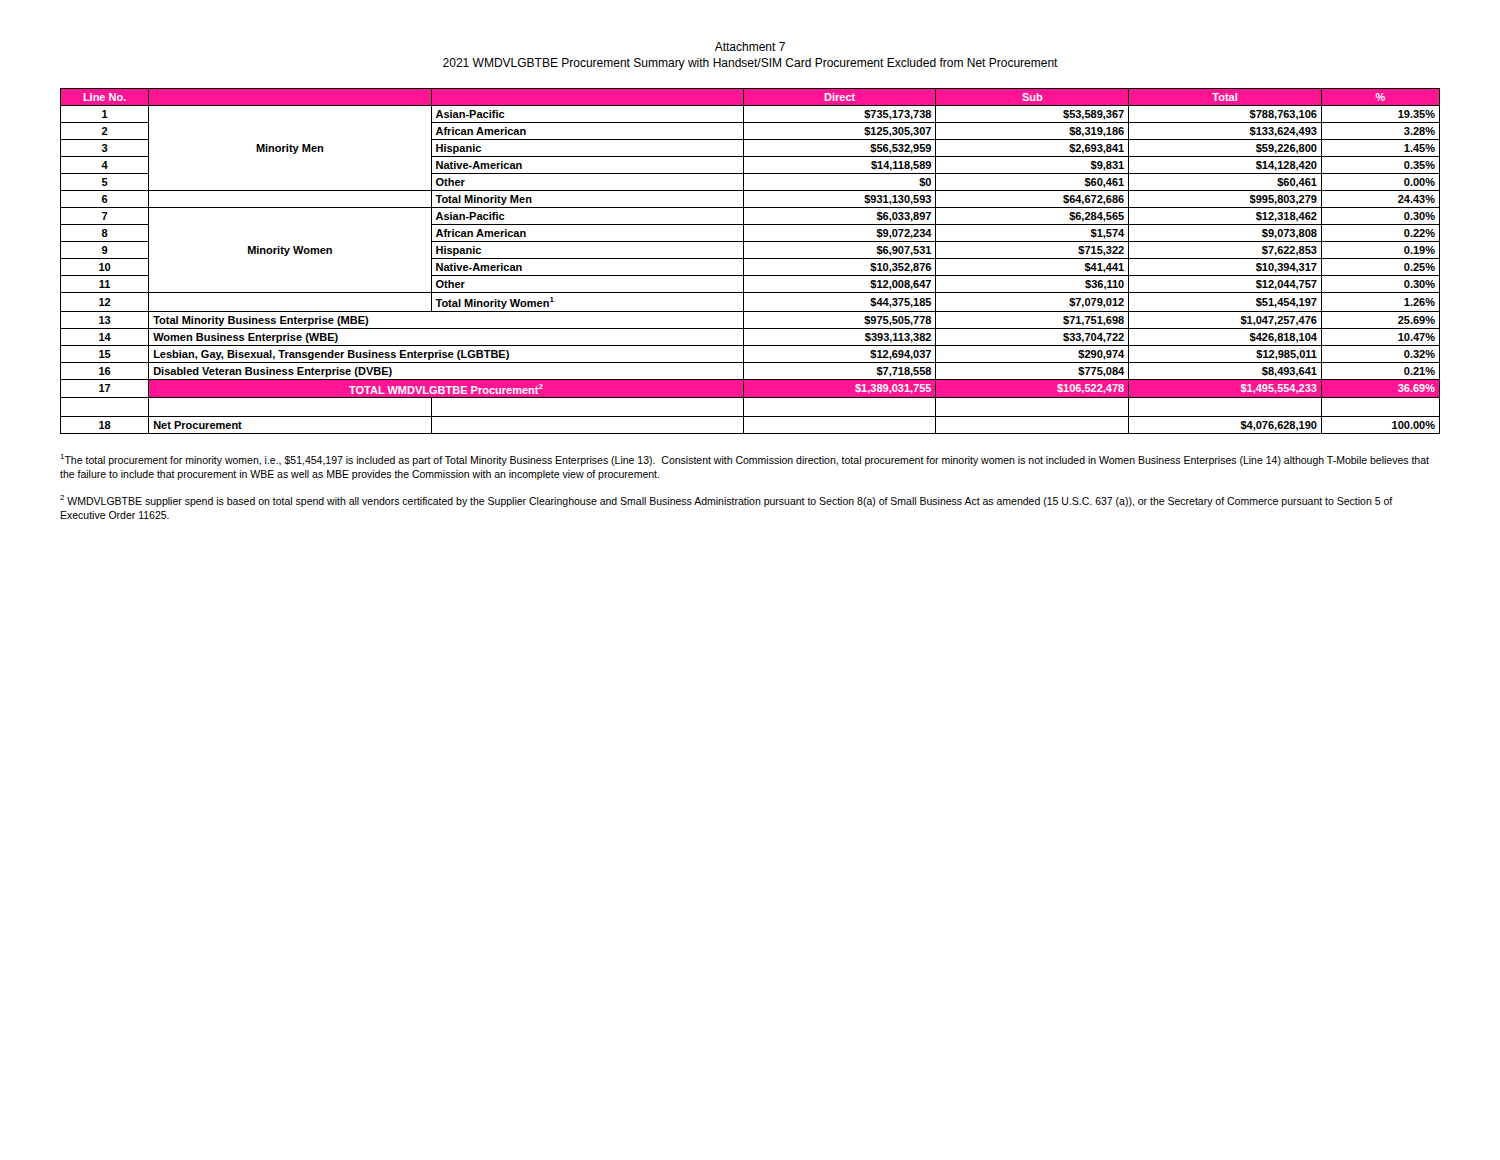Attachment 7
2021 WMDVLGBTBE Procurement Summary with Handset/SIM Card Procurement Excluded from Net Procurement
| Line No. | | | Direct | Sub | Total | % |
| --- | --- | --- | --- | --- | --- | --- |
| 1 | Minority Men | Asian-Pacific | $735,173,738 | $53,589,367 | $788,763,106 | 19.35% |
| 2 | African American | $125,305,307 | $8,319,186 | $133,624,493 | 3.28% |
| 3 | Hispanic | $56,532,959 | $2,693,841 | $59,226,800 | 1.45% |
| 4 | Native-American | $14,118,589 | $9,831 | $14,128,420 | 0.35% |
| 5 | Other | $0 | $60,461 | $60,461 | 0.00% |
| 6 | | Total Minority Men | $931,130,593 | $64,672,686 | $995,803,279 | 24.43% |
| 7 | Minority Women | Asian-Pacific | $6,033,897 | $6,284,565 | $12,318,462 | 0.30% |
| 8 | African American | $9,072,234 | $1,574 | $9,073,808 | 0.22% |
| 9 | Hispanic | $6,907,531 | $715,322 | $7,622,853 | 0.19% |
| 10 | Native-American | $10,352,876 | $41,441 | $10,394,317 | 0.25% |
| 11 | Other | $12,008,647 | $36,110 | $12,044,757 | 0.30% |
| 12 | | Total Minority Women 1 | $44,375,185 | $7,079,012 | $51,454,197 | 1.26% |
| 13 | Total Minority Business Enterprise (MBE) | $975,505,778 | $71,751,698 | $1,047,257,476 | 25.69% |
| 14 | Women Business Enterprise (WBE) | $393,113,382 | $33,704,722 | $426,818,104 | 10.47% |
| 15 | Lesbian, Gay, Bisexual, Transgender Business Enterprise (LGBTBE) | $12,694,037 | $290,974 | $12,985,011 | 0.32% |
| 16 | Disabled Veteran Business Enterprise (DVBE) | $7,718,558 | $775,084 | $8,493,641 | 0.21% |
| 17 | TOTAL WMDVLGBTBE Procurement 2 | $1,389,031,755 | $106,522,478 | $1,495,554,233 | 36.69% |
| 18 | Net Procurement | | | | $4,076,628,190 | 100.00% |
1The total procurement for minority women, i.e., $51,454,197 is included as part of Total Minority Business Enterprises (Line 13). Consistent with Commission direction, total procurement for minority women is not included in Women Business Enterprises (Line 14) although T-Mobile believes that the failure to include that procurement in WBE as well as MBE provides the Commission with an incomplete view of procurement.
2 WMDVLGBTBE supplier spend is based on total spend with all vendors certificated by the Supplier Clearinghouse and Small Business Administration pursuant to Section 8(a) of Small Business Act as amended (15 U.S.C. 637 (a)), or the Secretary of Commerce pursuant to Section 5 of Executive Order 11625.